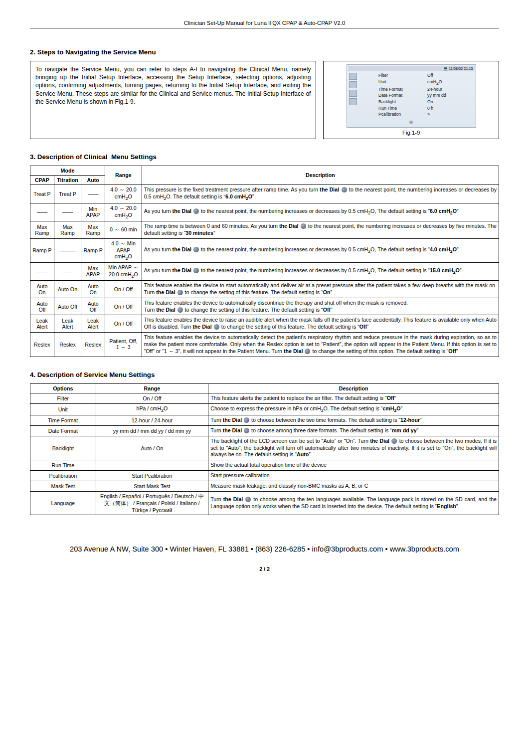Clinician Set-Up Manual for Luna ll QX CPAP & Auto-CPAP V2.0
2. Steps to Navigating the Service Menu
To navigate the Service Menu, you can refer to steps A-I to navigating the Clinical Menu, namely bringing up the Initial Setup Interface, accessing the Setup Interface, selecting options, adjusting options, confirming adjustments, turning pages, returning to the Initial Setup Interface, and exiting the Service Menu. These steps are similar for the Clinical and Service menus. The Initial Setup Interface of the Service Menu is shown in Fig.1-9.
💻 11/08/02 21:15
Filter Off
Unit cmH2O
Time Format 24-hour
Date Format yy mm dd
Backlight On
Run Time 0 h
Pcalibration>
◎
Fig.1-9
3. Description of Clinical Menu Settings
| Mode | Range | Description |
| --- | --- | --- |
| CPAP | Titration | Auto |
| Treat P | Treat P | —— | 4.0 ～ 20.0 cmH 2 O | This pressure is the fixed treatment pressure after ramp time. As you turn the Dial to the nearest point, the numbering increases or decreases by 0.5 cmH 2 O. The default setting is “ 6.0 cmH 2 O ” |
| —— | —— | Min APAP | 4.0 ～ 20.0 cmH 2 O | As you turn the Dial to the nearest point, the numbering increases or decreases by 0.5 cmH 2 O, The default setting is “ 6.0 cmH 2 O ” |
| Max Ramp | Max Ramp | Max Ramp | 0 ～ 60 min | The ramp time is between 0 and 60 minutes. As you turn the Dial to the nearest point, the numbering increases or decreases by five minutes. The default setting is “ 30 minutes ” |
| Ramp P | ——— | Ramp P | 4.0 ～ Min APAP cmH 2 O | As you turn the Dial to the nearest point, the numbering increases or decreases by 0.5 cmH 2 O, The default setting is “ 4.0 cmH 2 O ” |
| —— | —— | Max APAP | Min APAP ～ 20.0 cmH 2 O | As you turn the Dial to the nearest point, the numbering increases or decreases by 0.5 cmH 2 O, The default setting is “ 15.0 cmH 2 O ” |
| Auto On | Auto On | Auto On | On / Off | This feature enables the device to start automatically and deliver air at a preset pressure after the patient takes a few deep breaths with the mask on. Turn the Dial to change the setting of this feature. The default setting is “ On ” |
| Auto Off | Auto Off | Auto Off | On / Off | This feature enables the device to automatically discontinue the therapy and shut off when the mask is removed. Turn the Dial to change the setting of this feature. The default setting is “ Off ” |
| Leak Alert | Leak Alert | Leak Alert | On / Off | This feature enables the device to raise an audible alert when the mask falls off the patient’s face accidentally. This feature is available only when Auto Off is disabled. Turn the Dial to change the setting of this feature. The default setting is “ Off ” |
| Reslex | Reslex | Reslex | Patient, Off, 1 ～ 3 | This feature enables the device to automatically detect the patient’s respiratory rhythm and reduce pressure in the mask during expiration, so as to make the patient more comfortable. Only when the Reslex option is set to “Patient”, the option will appear in the Patient Menu. If this option is set to “Off” or “1 ～ 3”, it will not appear in the Patient Menu. Turn the Dial to change the setting of this option. The default setting is “ Off ” |
4. Description of Service Menu Settings
| Options | Range | Description |
| --- | --- | --- |
| Filter | On / Off | This feature alerts the patient to replace the air filter. The default setting is “ Off ” |
| Unit | hPa / cmH 2 O | Choose to express the pressure in hPa or cmH 2 O. The default setting is “ cmH 2 O ” |
| Time Format | 12-hour / 24-hour | Turn the Dial to choose between the two time formats. The default setting is “ 12-hour ” |
| Date Format | yy mm dd / mm dd yy / dd mm yy | Turn the Dial to choose among three date formats. The default setting is “ mm dd yy ” |
| Backlight | Auto / On | The backlight of the LCD screen can be set to “Auto” or “On”. Turn the Dial to choose between the two modes. If it is set to “Auto”, the backlight will turn off automatically after two minutes of inactivity. If it is set to “On”, the backlight will always be on. The default setting is “ Auto ” |
| Run Time | —— | Show the actual total operation time of the device |
| Pcalibration | Start Pcalibration | Start pressure calibration |
| Mask Test | Start Mask Test | Measure mask leakage, and classify non-BMC masks as A, B, or C |
| Language | English / Español / Português / Deutsch / 中文（简体） / Français / Polski / Italiano / Türkçe / Русский | Turn the Dial to choose among the ten languages available. The language pack is stored on the SD card, and the Language option only works when the SD card is inserted into the device. The default setting is “ English ” |
203 Avenue A NW, Suite 300 • Winter Haven, FL 33881 • (863) 226-6285 • info@3bproducts.com • www.3bproducts.com
2 / 2